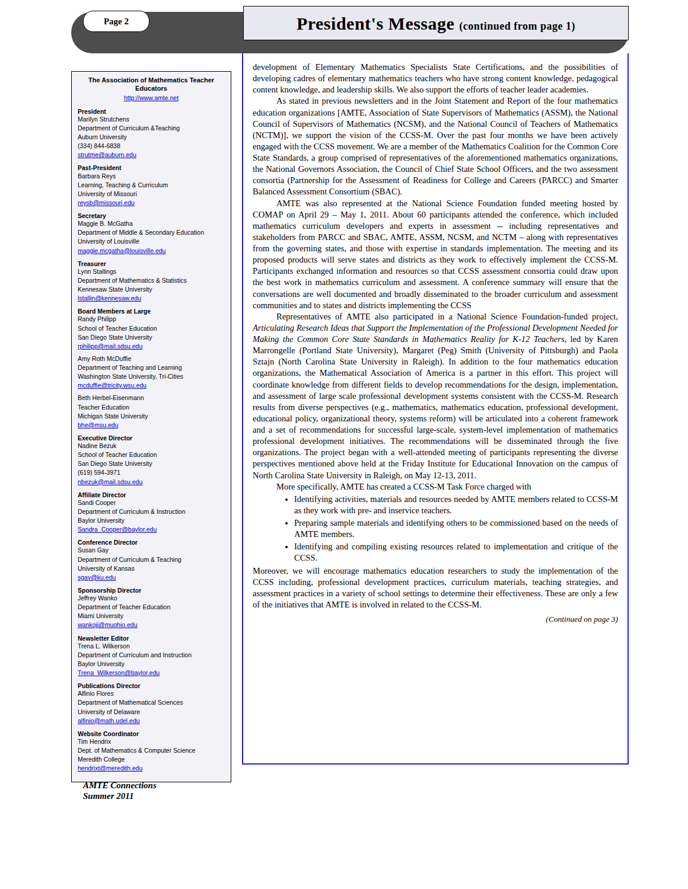Page 2
President's Message (continued from page 1)
The Association of Mathematics Teacher Educators
http://www.amte.net
President
Marilyn Strutchens
Department of Curriculum &Teaching
Auburn University
(334) 844-6838
strutme@auburn.edu
Past-President
Barbara Reys
Learning, Teaching & Curriculum
University of Missouri
reysb@missouri.edu
Secretary
Maggie B. McGatha
Department of Middle & Secondary Education
University of Louisville
maggie.mcgatha@louisville.edu
Treasurer
Lynn Stallings
Department of Mathematics & Statistics
Kennesaw State University
lstallin@kennesaw.edu
Board Members at Large
Randy Philipp
School of Teacher Education
San Diego State University
rphilipp@mail.sdsu.edu
Amy Roth McDuffie
Department of Teaching and Learning
Washington State University, Tri-Cities
mcduffie@tricity.wsu.edu
Beth Herbel-Eisenmann
Teacher Education
Michigan State University
bhe@msu.edu
Executive Director
Nadine Bezuk
School of Teacher Education
San Diego State University
(619) 594-3971
nbezuk@mail.sdsu.edu
Affiliate Director
Sandi Cooper
Department of Curriculum & Instruction
Baylor University
Sandra_Cooper@baylor.edu
Conference Director
Susan Gay
Department of Curriculum & Teaching
University of Kansas
sgay@ku.edu
Sponsorship Director
Jeffrey Wanko
Department of Teacher Education
Miami University
wankojj@muohio.edu
Newsletter Editor
Trena L. Wilkerson
Department of Curriculum and Instruction
Baylor University
Trena_Wilkerson@baylor.edu
Publications Director
Alfinio Flores
Department of Mathematical Sciences
University of Delaware
alfinio@math.udel.edu
Website Coordinator
Tim Hendrix
Dept. of Mathematics & Computer Science
Meredith College
hendrixt@meredith.edu
development of Elementary Mathematics Specialists State Certifications, and the possibilities of developing cadres of elementary mathematics teachers who have strong content knowledge, pedagogical content knowledge, and leadership skills. We also support the efforts of teacher leader academies.
As stated in previous newsletters and in the Joint Statement and Report of the four mathematics education organizations [AMTE, Association of State Supervisors of Mathematics (ASSM), the National Council of Supervisors of Mathematics (NCSM), and the National Council of Teachers of Mathematics (NCTM)], we support the vision of the CCSS-M. Over the past four months we have been actively engaged with the CCSS movement. We are a member of the Mathematics Coalition for the Common Core State Standards, a group comprised of representatives of the aforementioned mathematics organizations, the National Governors Association, the Council of Chief State School Officers, and the two assessment consortia (Partnership for the Assessment of Readiness for College and Careers (PARCC) and Smarter Balanced Assessment Consortium (SBAC).
AMTE was also represented at the National Science Foundation funded meeting hosted by COMAP on April 29 – May 1, 2011. About 60 participants attended the conference, which included mathematics curriculum developers and experts in assessment -- including representatives and stakeholders from PARCC and SBAC, AMTE, ASSM, NCSM, and NCTM – along with representatives from the governing states, and those with expertise in standards implementation. The meeting and its proposed products will serve states and districts as they work to effectively implement the CCSS-M. Participants exchanged information and resources so that CCSS assessment consortia could draw upon the best work in mathematics curriculum and assessment. A conference summary will ensure that the conversations are well documented and broadly disseminated to the broader curriculum and assessment communities and to states and districts implementing the CCSS
Representatives of AMTE also participated in a National Science Foundation-funded project, Articulating Research Ideas that Support the Implementation of the Professional Development Needed for Making the Common Core State Standards in Mathematics Reality for K-12 Teachers, led by Karen Marrongelle (Portland State University), Margaret (Peg) Smith (University of Pittsburgh) and Paola Sztajn (North Carolina State University in Raleigh). In addition to the four mathematics education organizations, the Mathematical Association of America is a partner in this effort. This project will coordinate knowledge from different fields to develop recommendations for the design, implementation, and assessment of large scale professional development systems consistent with the CCSS-M. Research results from diverse perspectives (e.g., mathematics, mathematics education, professional development, educational policy, organizational theory, systems reform) will be articulated into a coherent framework and a set of recommendations for successful large-scale, system-level implementation of mathematics professional development initiatives. The recommendations will be disseminated through the five organizations. The project began with a well-attended meeting of participants representing the diverse perspectives mentioned above held at the Friday Institute for Educational Innovation on the campus of North Carolina State University in Raleigh, on May 12-13, 2011.
More specifically, AMTE has created a CCSS-M Task Force charged with
Identifying activities, materials and resources needed by AMTE members related to CCSS-M as they work with pre- and inservice teachers.
Preparing sample materials and identifying others to be commissioned based on the needs of AMTE members.
Identifying and compiling existing resources related to implementation and critique of the CCSS.
Moreover, we will encourage mathematics education researchers to study the implementation of the CCSS including, professional development practices, curriculum materials, teaching strategies, and assessment practices in a variety of school settings to determine their effectiveness. These are only a few of the initiatives that AMTE is involved in related to the CCSS-M.
(Continued on page 3)
AMTE Connections
Summer 2011